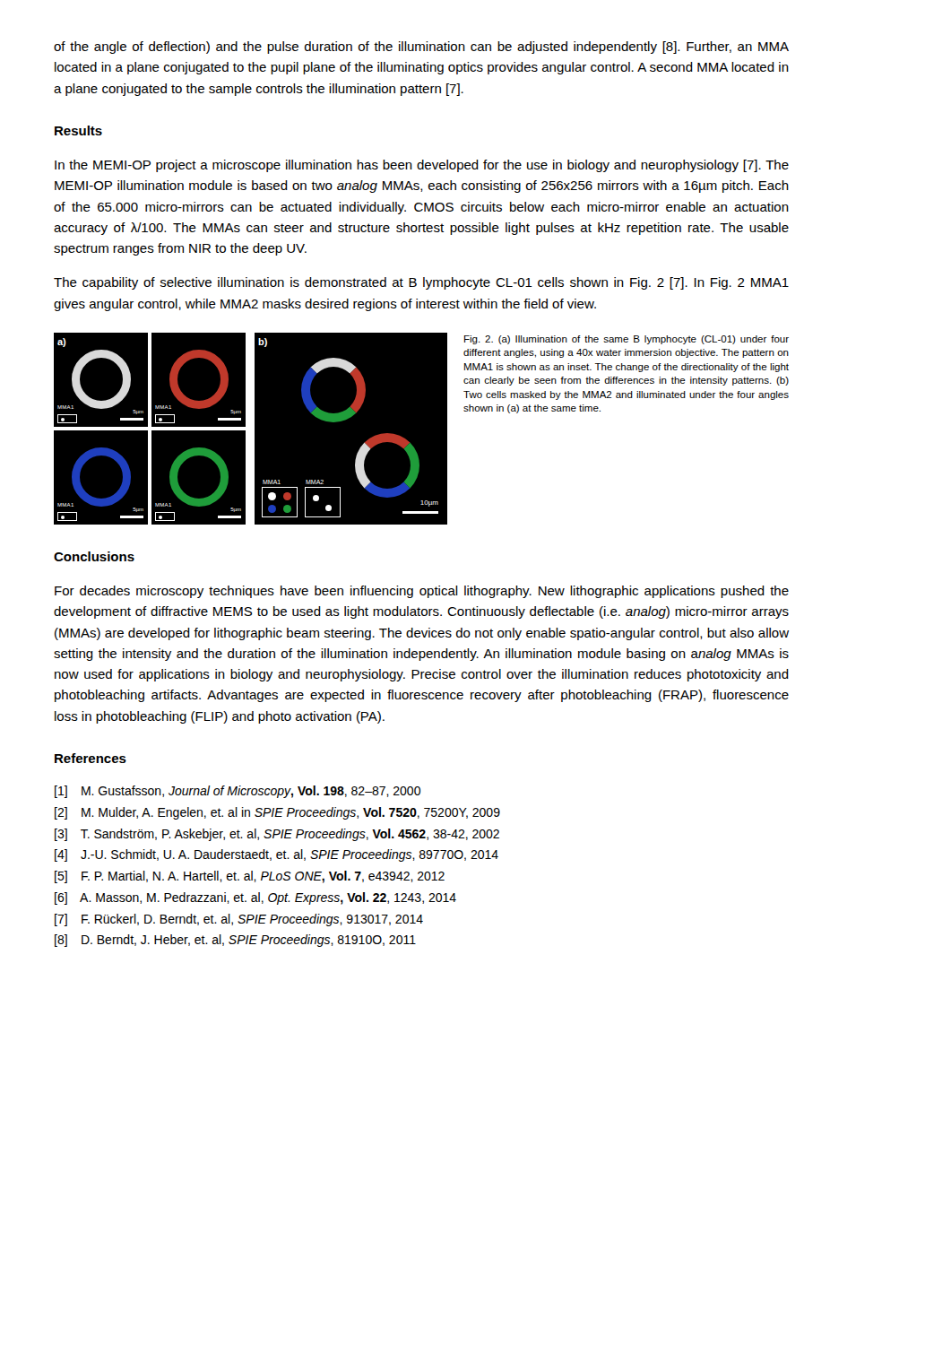of the angle of deflection) and the pulse duration of the illumination can be adjusted independently [8]. Further, an MMA located in a plane conjugated to the pupil plane of the illuminating optics provides angular control. A second MMA located in a plane conjugated to the sample controls the illumination pattern [7].
Results
In the MEMI-OP project a microscope illumination has been developed for the use in biology and neurophysiology [7]. The MEMI-OP illumination module is based on two analog MMAs, each consisting of 256x256 mirrors with a 16µm pitch. Each of the 65.000 micro-mirrors can be actuated individually. CMOS circuits below each micro-mirror enable an actuation accuracy of λ/100. The MMAs can steer and structure shortest possible light pulses at kHz repetition rate. The usable spectrum ranges from NIR to the deep UV.
The capability of selective illumination is demonstrated at B lymphocyte CL-01 cells shown in Fig. 2 [7]. In Fig. 2 MMA1 gives angular control, while MMA2 masks desired regions of interest within the field of view.
a)
MMA1
5µm
MMA1
5µm
MMA1
5µm
MMA1
5µm
b)
MMA1
MMA2
10µm
Fig. 2. (a) Illumination of the same B lymphocyte (CL-01) under four different angles, using a 40x water immersion objective. The pattern on MMA1 is shown as an inset. The change of the directionality of the light can clearly be seen from the differences in the intensity patterns. (b) Two cells masked by the MMA2 and illuminated under the four angles shown in (a) at the same time.
Conclusions
For decades microscopy techniques have been influencing optical lithography. New lithographic applications pushed the development of diffractive MEMS to be used as light modulators. Continuously deflectable (i.e. analog) micro-mirror arrays (MMAs) are developed for lithographic beam steering. The devices do not only enable spatio-angular control, but also allow setting the intensity and the duration of the illumination independently. An illumination module basing on analog MMAs is now used for applications in biology and neurophysiology. Precise control over the illumination reduces phototoxicity and photobleaching artifacts. Advantages are expected in fluorescence recovery after photobleaching (FRAP), fluorescence loss in photobleaching (FLIP) and photo activation (PA).
References
[1] M. Gustafsson, Journal of Microscopy, Vol. 198, 82–87, 2000
[2] M. Mulder, A. Engelen, et. al in SPIE Proceedings, Vol. 7520, 75200Y, 2009
[3] T. Sandström, P. Askebjer, et. al, SPIE Proceedings, Vol. 4562, 38-42, 2002
[4] J.-U. Schmidt, U. A. Dauderstaedt, et. al, SPIE Proceedings, 89770O, 2014
[5] F. P. Martial, N. A. Hartell, et. al, PLoS ONE, Vol. 7, e43942, 2012
[6] A. Masson, M. Pedrazzani, et. al, Opt. Express, Vol. 22, 1243, 2014
[7] F. Rückerl, D. Berndt, et. al, SPIE Proceedings, 913017, 2014
[8] D. Berndt, J. Heber, et. al, SPIE Proceedings, 81910O, 2011